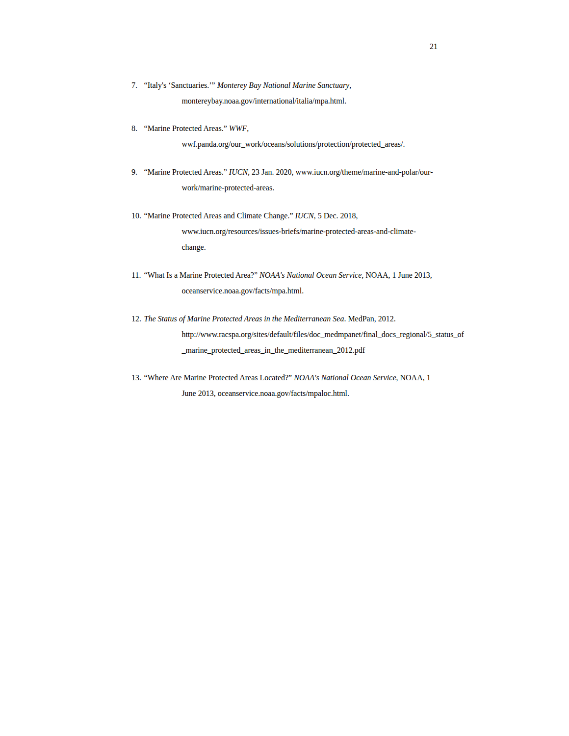21
7.“Italy's ‘Sanctuaries.’” Monterey Bay National Marine Sanctuary, montereybay.noaa.gov/international/italia/mpa.html.
8.“Marine Protected Areas.” WWF, wwf.panda.org/our_work/oceans/solutions/protection/protected_areas/.
9.“Marine Protected Areas.” IUCN, 23 Jan. 2020, www.iucn.org/theme/marine-and-polar/our- work/marine-protected-areas.
10.“Marine Protected Areas and Climate Change.” IUCN, 5 Dec. 2018, www.iucn.org/resources/issues-briefs/marine-protected-areas-and-climate-change.
11.“What Is a Marine Protected Area?” NOAA's National Ocean Service, NOAA, 1 June 2013, oceanservice.noaa.gov/facts/mpa.html.
12. The Status of Marine Protected Areas in the Mediterranean Sea. MedPan, 2012. http://www.racspa.org/sites/default/files/doc_medmpanet/final_docs_regional/5_status_of _marine_protected_areas_in_the_mediterranean_2012.pdf
13.“Where Are Marine Protected Areas Located?” NOAA's National Ocean Service, NOAA, 1 June 2013, oceanservice.noaa.gov/facts/mpaloc.html.